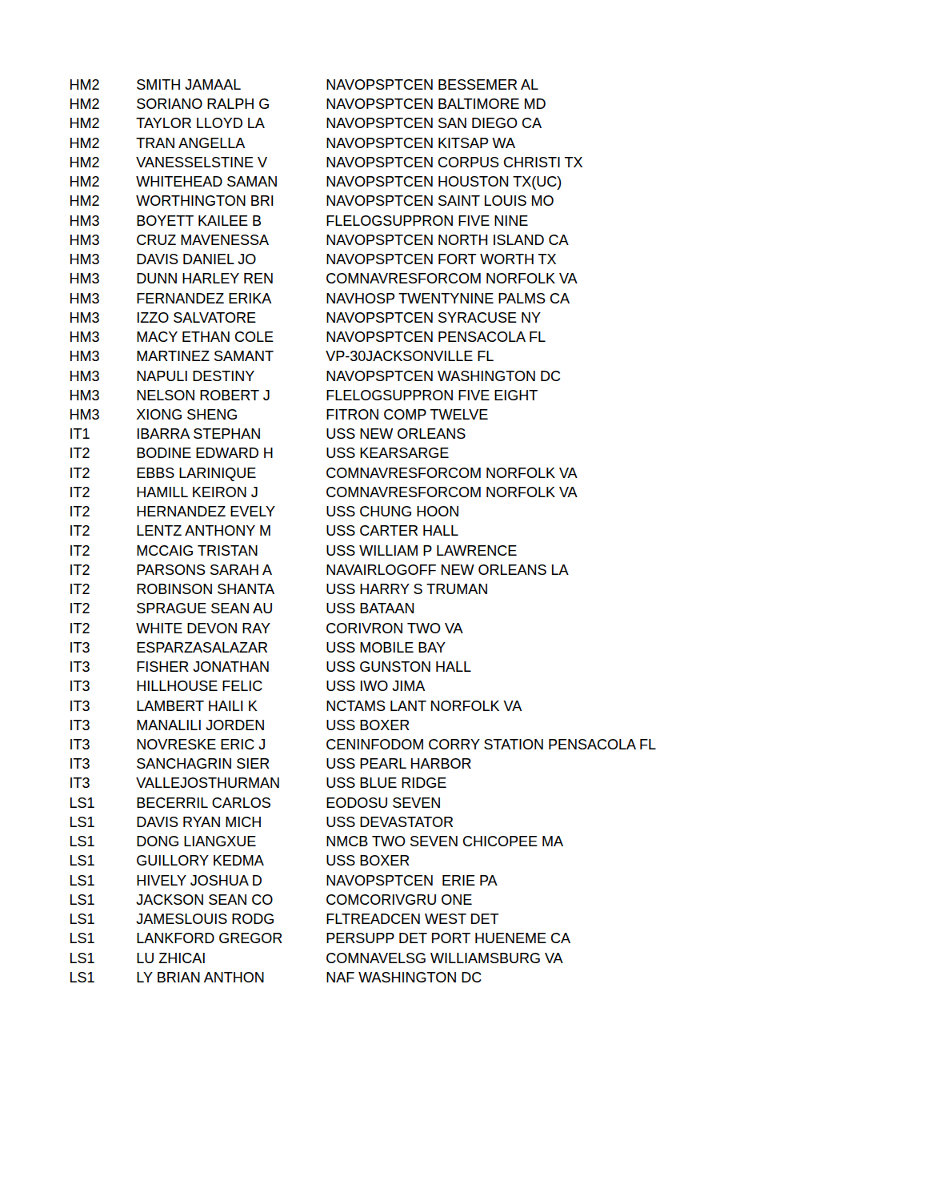| HM2 | SMITH JAMAAL | NAVOPSPTCEN BESSEMER AL |
| HM2 | SORIANO RALPH G | NAVOPSPTCEN BALTIMORE MD |
| HM2 | TAYLOR LLOYD LA | NAVOPSPTCEN SAN DIEGO CA |
| HM2 | TRAN ANGELLA | NAVOPSPTCEN KITSAP WA |
| HM2 | VANESSELSTINE V | NAVOPSPTCEN CORPUS CHRISTI TX |
| HM2 | WHITEHEAD SAMAN | NAVOPSPTCEN HOUSTON TX(UC) |
| HM2 | WORTHINGTON BRI | NAVOPSPTCEN SAINT LOUIS MO |
| HM3 | BOYETT KAILEE B | FLELOGSUPPRON FIVE NINE |
| HM3 | CRUZ MAVENESSA | NAVOPSPTCEN NORTH ISLAND CA |
| HM3 | DAVIS DANIEL JO | NAVOPSPTCEN FORT WORTH TX |
| HM3 | DUNN HARLEY REN | COMNAVRESFORCOM NORFOLK VA |
| HM3 | FERNANDEZ ERIKA | NAVHOSP TWENTYNINE PALMS CA |
| HM3 | IZZO SALVATORE | NAVOPSPTCEN SYRACUSE NY |
| HM3 | MACY ETHAN COLE | NAVOPSPTCEN PENSACOLA FL |
| HM3 | MARTINEZ SAMANT | VP-30JACKSONVILLE FL |
| HM3 | NAPULI DESTINY | NAVOPSPTCEN WASHINGTON DC |
| HM3 | NELSON ROBERT J | FLELOGSUPPRON FIVE EIGHT |
| HM3 | XIONG SHENG | FITRON COMP TWELVE |
| IT1 | IBARRA STEPHAN | USS NEW ORLEANS |
| IT2 | BODINE EDWARD H | USS KEARSARGE |
| IT2 | EBBS LARINIQUE | COMNAVRESFORCOM NORFOLK VA |
| IT2 | HAMILL KEIRON J | COMNAVRESFORCOM NORFOLK VA |
| IT2 | HERNANDEZ EVELY | USS CHUNG HOON |
| IT2 | LENTZ ANTHONY M | USS CARTER HALL |
| IT2 | MCCAIG TRISTAN | USS WILLIAM P LAWRENCE |
| IT2 | PARSONS SARAH A | NAVAIRLOGOFF NEW ORLEANS LA |
| IT2 | ROBINSON SHANTA | USS HARRY S TRUMAN |
| IT2 | SPRAGUE SEAN AU | USS BATAAN |
| IT2 | WHITE DEVON RAY | CORIVRON TWO VA |
| IT3 | ESPARZASALAZAR | USS MOBILE BAY |
| IT3 | FISHER JONATHAN | USS GUNSTON HALL |
| IT3 | HILLHOUSE FELIC | USS IWO JIMA |
| IT3 | LAMBERT HAILI K | NCTAMS LANT NORFOLK VA |
| IT3 | MANALILI JORDEN | USS BOXER |
| IT3 | NOVRESKE ERIC J | CENINFODOM CORRY STATION PENSACOLA FL |
| IT3 | SANCHAGRIN SIER | USS PEARL HARBOR |
| IT3 | VALLEJOSTHURMAN | USS BLUE RIDGE |
| LS1 | BECERRIL CARLOS | EODOSU SEVEN |
| LS1 | DAVIS RYAN MICH | USS DEVASTATOR |
| LS1 | DONG LIANGXUE | NMCB TWO SEVEN CHICOPEE MA |
| LS1 | GUILLORY KEDMA | USS BOXER |
| LS1 | HIVELY JOSHUA D | NAVOPSPTCEN ERIE PA |
| LS1 | JACKSON SEAN CO | COMCORIVGRU ONE |
| LS1 | JAMESLOUIS RODG | FLTREADCEN WEST DET |
| LS1 | LANKFORD GREGOR | PERSUPP DET PORT HUENEME CA |
| LS1 | LU ZHICAI | COMNAVELSG WILLIAMSBURG VA |
| LS1 | LY BRIAN ANTHON | NAF WASHINGTON DC |